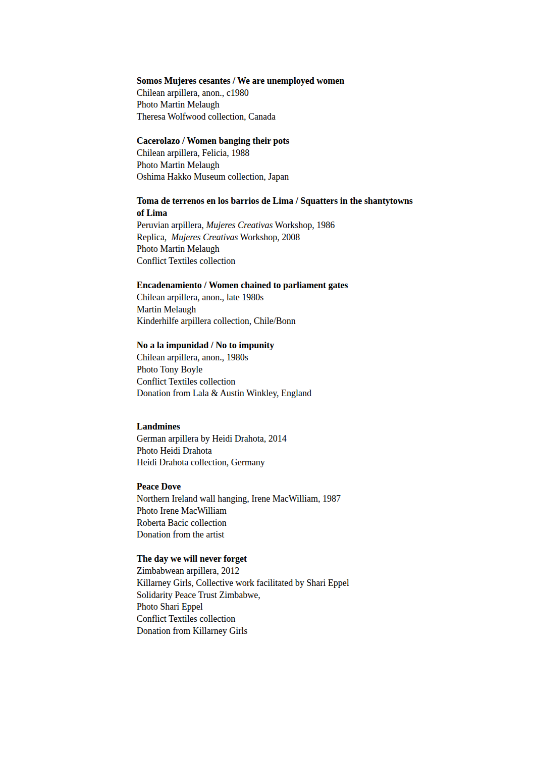Somos Mujeres cesantes / We are unemployed women Chilean arpillera, anon., c1980 Photo Martin Melaugh Theresa Wolfwood collection, Canada
Cacerolazo / Women banging their pots Chilean arpillera, Felicia, 1988 Photo Martin Melaugh Oshima Hakko Museum collection, Japan
Toma de terrenos en los barrios de Lima / Squatters in the shantytowns of Lima Peruvian arpillera, Mujeres Creativas Workshop, 1986 Replica, Mujeres Creativas Workshop, 2008 Photo Martin Melaugh Conflict Textiles collection
Encadenamiento / Women chained to parliament gates Chilean arpillera, anon., late 1980s Martin Melaugh Kinderhilfe arpillera collection, Chile/Bonn
No a la impunidad / No to impunity Chilean arpillera, anon., 1980s Photo Tony Boyle Conflict Textiles collection Donation from Lala & Austin Winkley, England
Landmines German arpillera by Heidi Drahota, 2014 Photo Heidi Drahota Heidi Drahota collection, Germany
Peace Dove Northern Ireland wall hanging, Irene MacWilliam, 1987 Photo Irene MacWilliam Roberta Bacic collection Donation from the artist
The day we will never forget Zimbabwean arpillera, 2012 Killarney Girls, Collective work facilitated by Shari Eppel Solidarity Peace Trust Zimbabwe, Photo Shari Eppel Conflict Textiles collection Donation from Killarney Girls